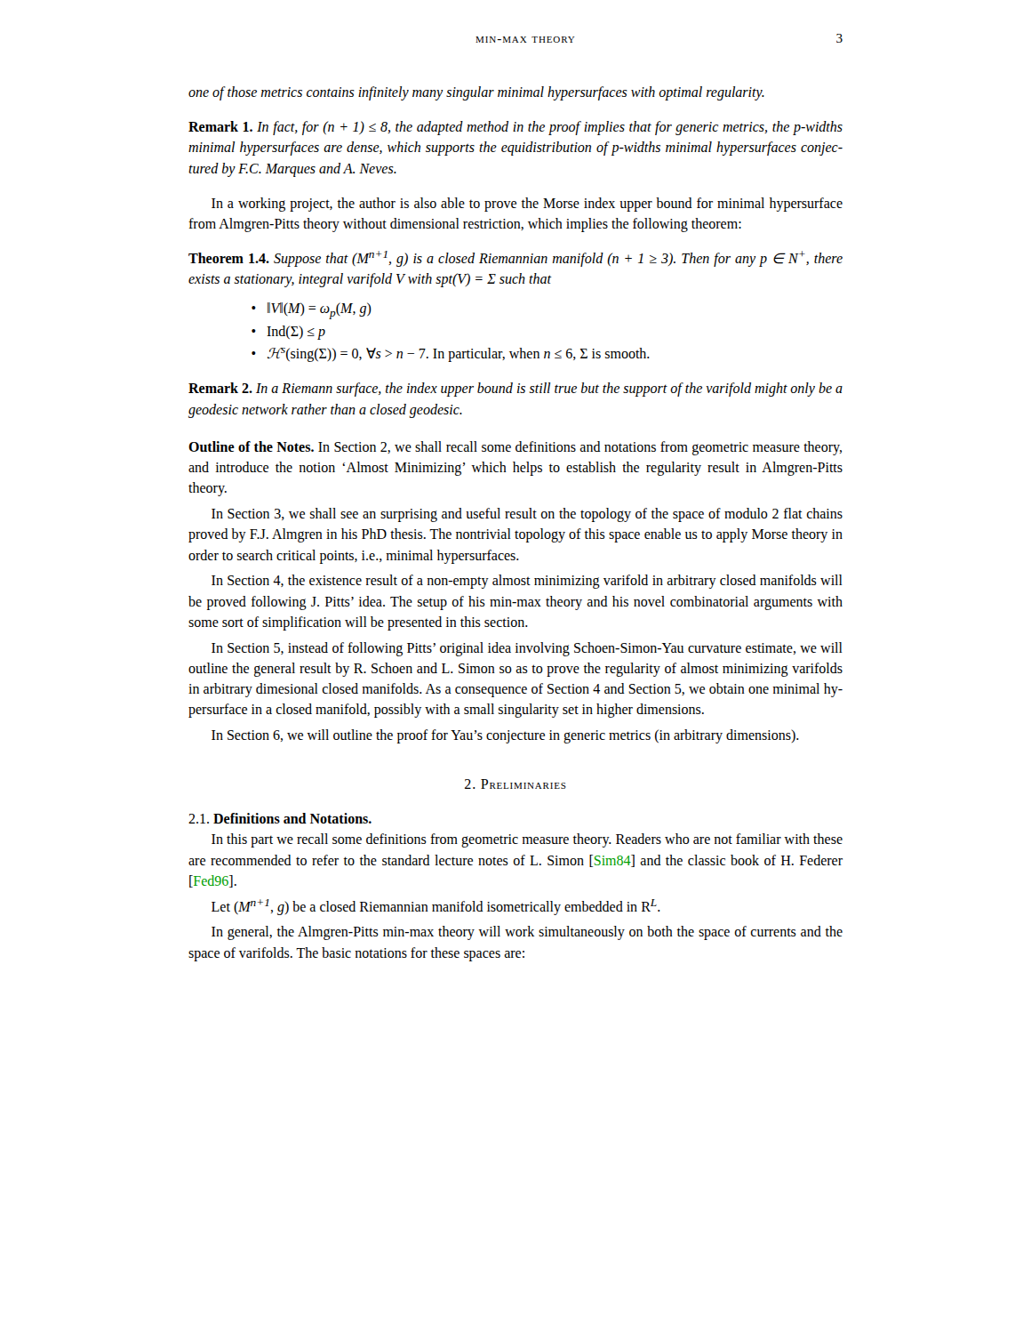min-max theory 3
one of those metrics contains infinitely many singular minimal hypersurfaces with optimal regularity.
Remark 1. In fact, for (n + 1) ≤ 8, the adapted method in the proof implies that for generic metrics, the p-widths minimal hypersurfaces are dense, which supports the equidistribution of p-widths minimal hypersurfaces conjectured by F.C. Marques and A. Neves.
In a working project, the author is also able to prove the Morse index upper bound for minimal hypersurface from Almgren-Pitts theory without dimensional restriction, which implies the following theorem:
Theorem 1.4. Suppose that (Mn+1, g) is a closed Riemannian manifold (n + 1 ≥ 3). Then for any p ∈ N+, there exists a stationary, integral varifold V with spt(V) = Σ such that
‖V‖(M) = ωp(M, g)
Ind(Σ) ≤ p
ℋs(sing(Σ)) = 0, ∀s > n − 7. In particular, when n ≤ 6, Σ is smooth.
Remark 2. In a Riemann surface, the index upper bound is still true but the support of the varifold might only be a geodesic network rather than a closed geodesic.
Outline of the Notes.
In Section 2, we shall recall some definitions and notations from geometric measure theory, and introduce the notion ‘Almost Minimizing’ which helps to establish the regularity result in Almgren-Pitts theory.
In Section 3, we shall see an surprising and useful result on the topology of the space of modulo 2 flat chains proved by F.J. Almgren in his PhD thesis. The nontrivial topology of this space enable us to apply Morse theory in order to search critical points, i.e., minimal hypersurfaces.
In Section 4, the existence result of a non-empty almost minimizing varifold in arbitrary closed manifolds will be proved following J. Pitts’ idea. The setup of his min-max theory and his novel combinatorial arguments with some sort of simplification will be presented in this section.
In Section 5, instead of following Pitts’ original idea involving Schoen-Simon-Yau curvature estimate, we will outline the general result by R. Schoen and L. Simon so as to prove the regularity of almost minimizing varifolds in arbitrary dimesional closed manifolds. As a consequence of Section 4 and Section 5, we obtain one minimal hypersurface in a closed manifold, possibly with a small singularity set in higher dimensions.
In Section 6, we will outline the proof for Yau’s conjecture in generic metrics (in arbitrary dimensions).
2. Preliminaries
2.1. Definitions and Notations.
In this part we recall some definitions from geometric measure theory. Readers who are not familiar with these are recommended to refer to the standard lecture notes of L. Simon [Sim84] and the classic book of H. Federer [Fed96].
Let (Mn+1, g) be a closed Riemannian manifold isometrically embedded in RL.
In general, the Almgren-Pitts min-max theory will work simultaneously on both the space of currents and the space of varifolds. The basic notations for these spaces are: